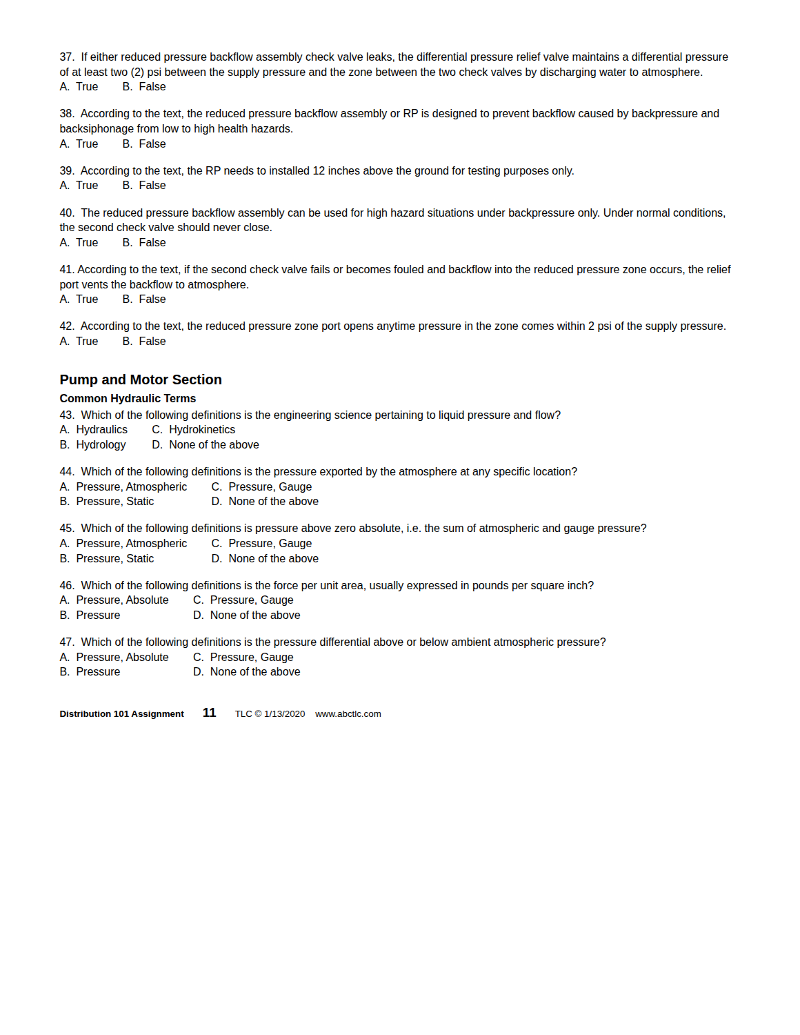37. If either reduced pressure backflow assembly check valve leaks, the differential pressure relief valve maintains a differential pressure of at least two (2) psi between the supply pressure and the zone between the two check valves by discharging water to atmosphere.
A. True B. False
38. According to the text, the reduced pressure backflow assembly or RP is designed to prevent backflow caused by backpressure and backsiphonage from low to high health hazards.
A. True B. False
39. According to the text, the RP needs to installed 12 inches above the ground for testing purposes only.
A. True B. False
40. The reduced pressure backflow assembly can be used for high hazard situations under backpressure only. Under normal conditions, the second check valve should never close.
A. True B. False
41. According to the text, if the second check valve fails or becomes fouled and backflow into the reduced pressure zone occurs, the relief port vents the backflow to atmosphere.
A. True B. False
42. According to the text, the reduced pressure zone port opens anytime pressure in the zone comes within 2 psi of the supply pressure.
A. True B. False
Pump and Motor Section
Common Hydraulic Terms
43. Which of the following definitions is the engineering science pertaining to liquid pressure and flow?
A. Hydraulics C. Hydrokinetics B. Hydrology D. None of the above
44. Which of the following definitions is the pressure exported by the atmosphere at any specific location?
A. Pressure, Atmospheric C. Pressure, Gauge B. Pressure, Static D. None of the above
45. Which of the following definitions is pressure above zero absolute, i.e. the sum of atmospheric and gauge pressure?
A. Pressure, Atmospheric C. Pressure, Gauge B. Pressure, Static D. None of the above
46. Which of the following definitions is the force per unit area, usually expressed in pounds per square inch?
A. Pressure, Absolute C. Pressure, Gauge B. Pressure D. None of the above
47. Which of the following definitions is the pressure differential above or below ambient atmospheric pressure?
A. Pressure, Absolute C. Pressure, Gauge B. Pressure D. None of the above
Distribution 101 Assignment 11 TLC © 1/13/2020 www.abctlc.com